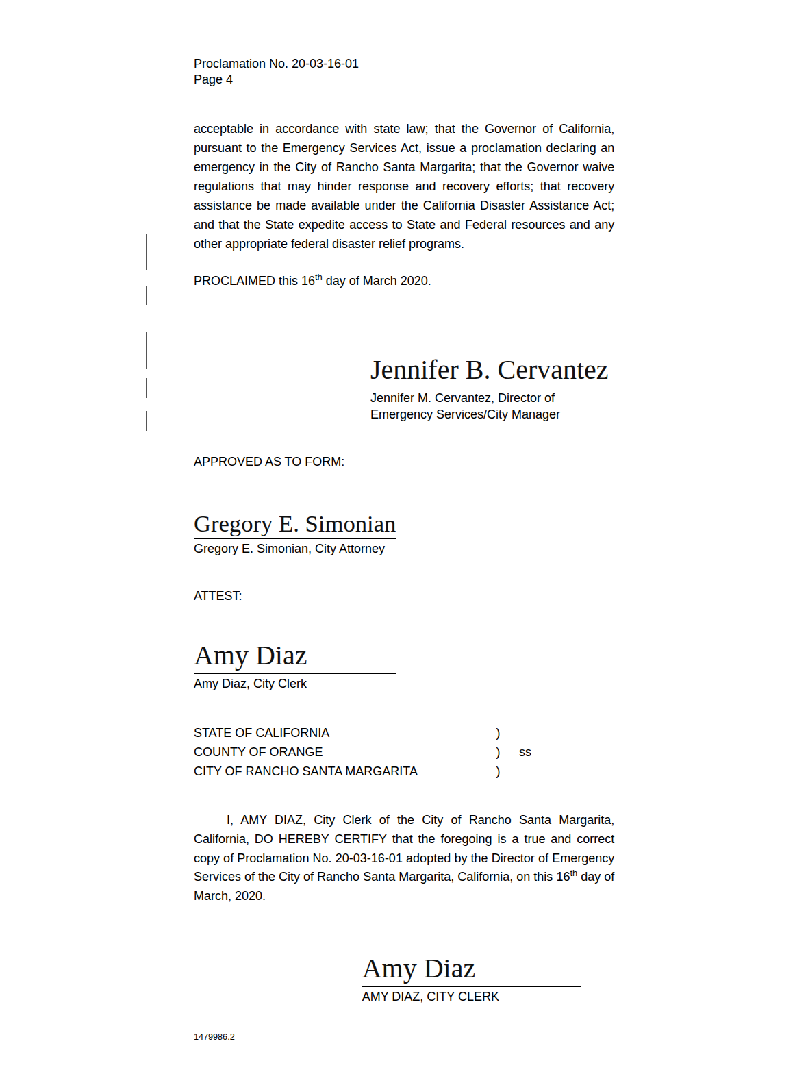Proclamation No. 20-03-16-01
Page 4
acceptable in accordance with state law; that the Governor of California, pursuant to the Emergency Services Act, issue a proclamation declaring an emergency in the City of Rancho Santa Margarita; that the Governor waive regulations that may hinder response and recovery efforts; that recovery assistance be made available under the California Disaster Assistance Act; and that the State expedite access to State and Federal resources and any other appropriate federal disaster relief programs.
PROCLAIMED this 16th day of March 2020.
Jennifer B. Cervantez
Jennifer M. Cervantez, Director of
Emergency Services/City Manager
APPROVED AS TO FORM:
Gregory E. Simonian
Gregory E. Simonian, City Attorney
ATTEST:
Amy Diaz
Amy Diaz, City Clerk
| STATE OF CALIFORNIA | ) | |
| COUNTY OF ORANGE | ) | ss |
| CITY OF RANCHO SANTA MARGARITA | ) | |
I, AMY DIAZ, City Clerk of the City of Rancho Santa Margarita, California, DO HEREBY CERTIFY that the foregoing is a true and correct copy of Proclamation No. 20-03-16-01 adopted by the Director of Emergency Services of the City of Rancho Santa Margarita, California, on this 16th day of March, 2020.
Amy Diaz
AMY DIAZ, CITY CLERK
1479986.2